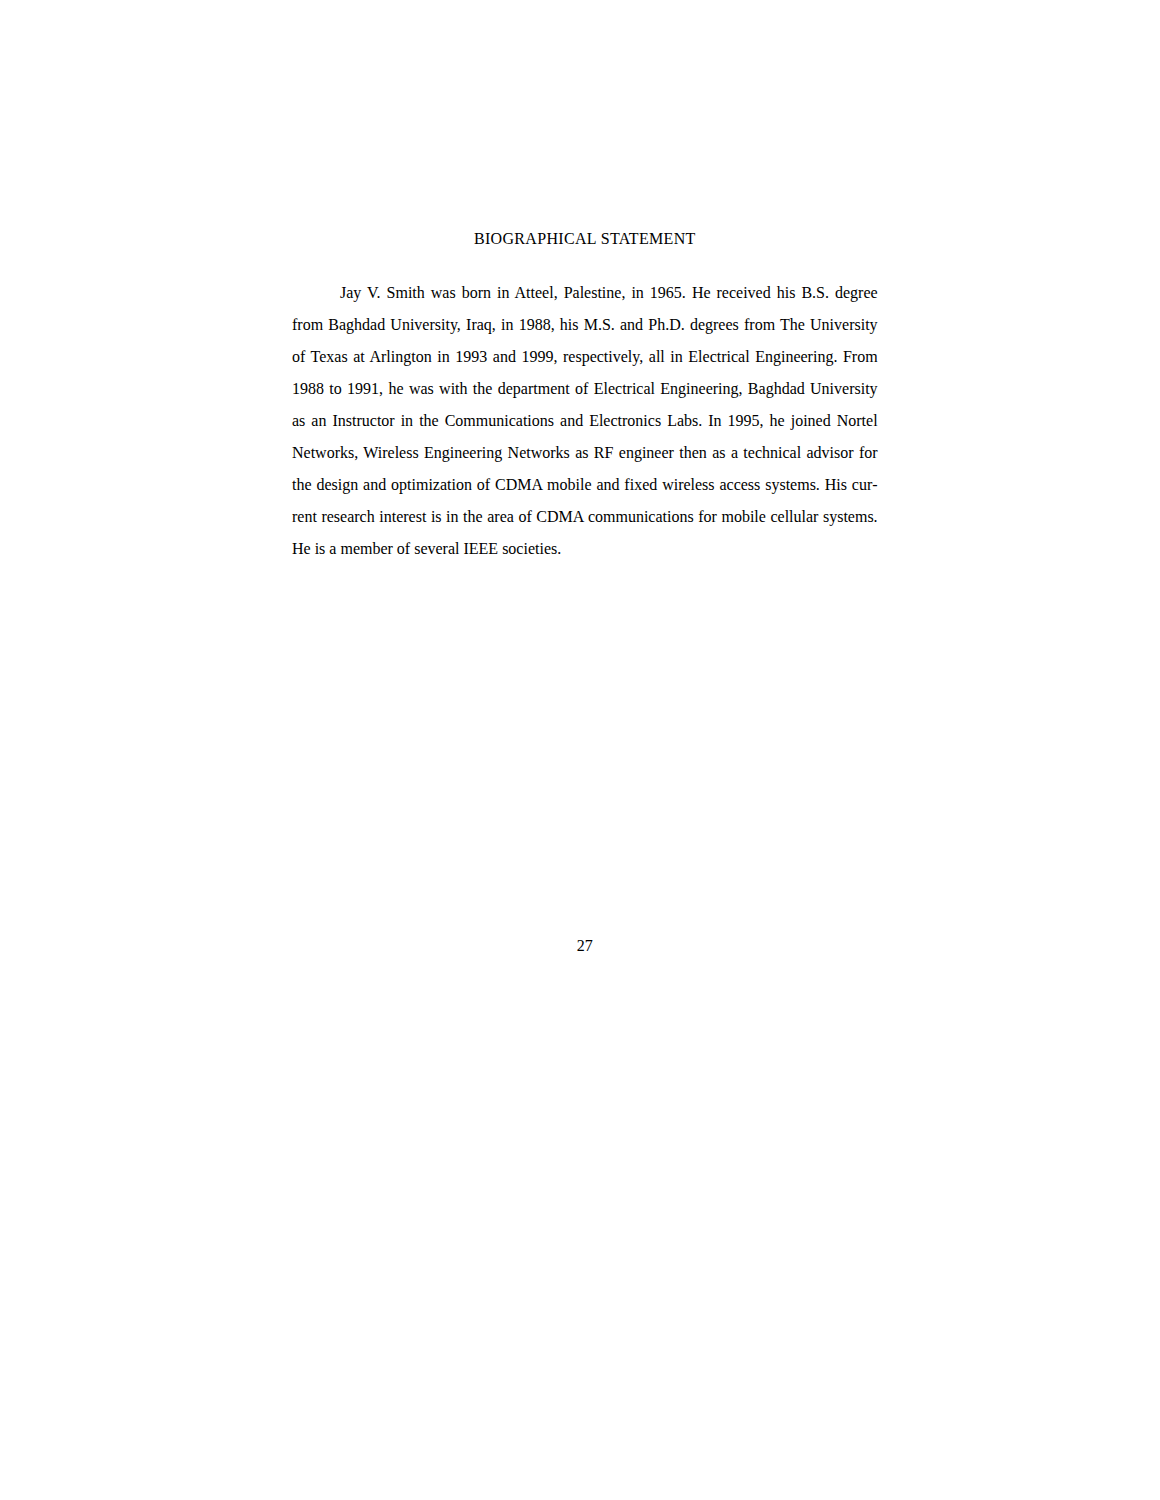BIOGRAPHICAL STATEMENT
Jay V. Smith was born in Atteel, Palestine, in 1965. He received his B.S. degree from Baghdad University, Iraq, in 1988, his M.S. and Ph.D. degrees from The University of Texas at Arlington in 1993 and 1999, respectively, all in Electrical Engineering. From 1988 to 1991, he was with the department of Electrical Engineering, Baghdad University as an Instructor in the Communications and Electronics Labs. In 1995, he joined Nortel Networks, Wireless Engineering Networks as RF engineer then as a technical advisor for the design and optimization of CDMA mobile and fixed wireless access systems. His current research interest is in the area of CDMA communications for mobile cellular systems. He is a member of several IEEE societies.
27